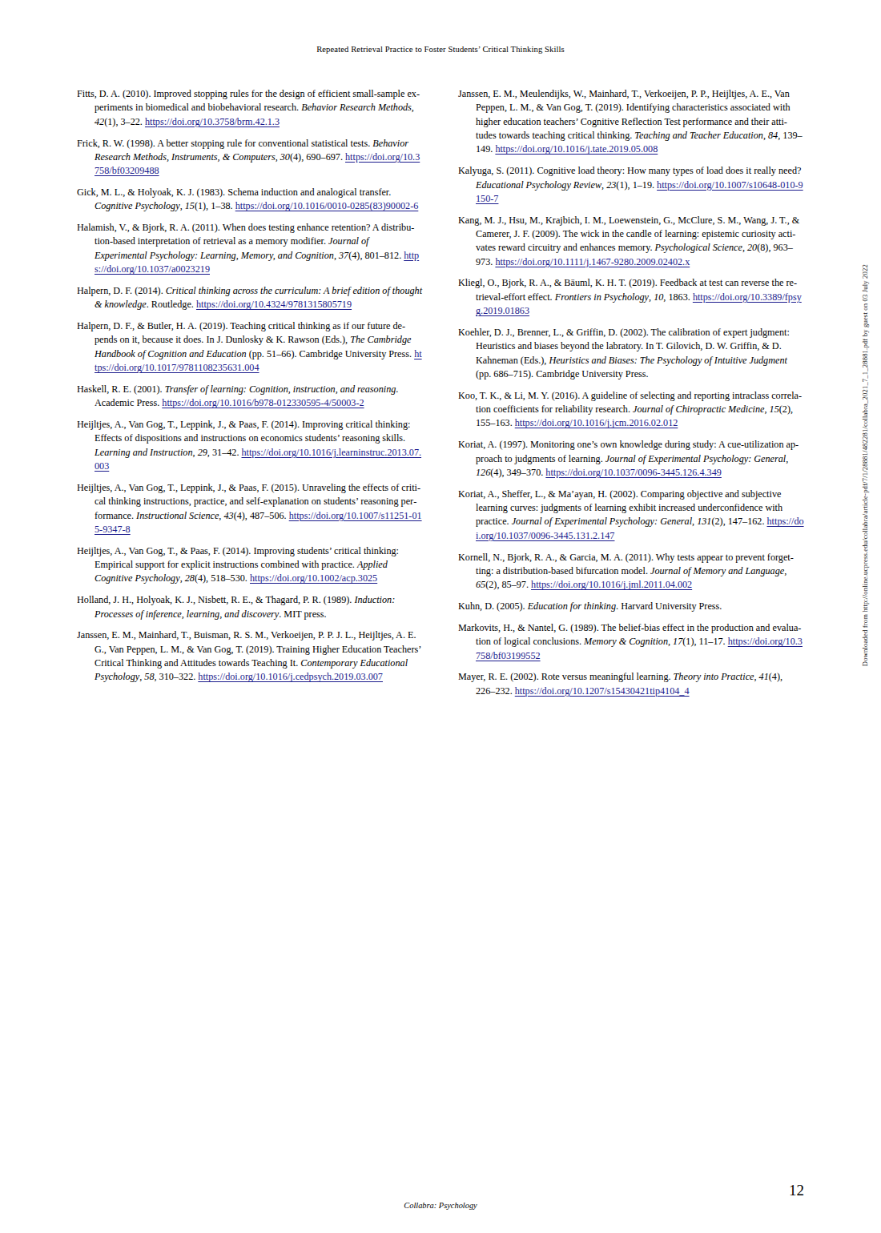Repeated Retrieval Practice to Foster Students’ Critical Thinking Skills
Fitts, D. A. (2010). Improved stopping rules for the design of efficient small-sample experiments in biomedical and biobehavioral research. Behavior Research Methods, 42(1), 3–22. https://doi.org/10.3758/brm.42.1.3
Frick, R. W. (1998). A better stopping rule for conventional statistical tests. Behavior Research Methods, Instruments, & Computers, 30(4), 690–697. https://doi.org/10.3758/bf03209488
Gick, M. L., & Holyoak, K. J. (1983). Schema induction and analogical transfer. Cognitive Psychology, 15(1), 1–38. https://doi.org/10.1016/0010-0285(83)90002-6
Halamish, V., & Bjork, R. A. (2011). When does testing enhance retention? A distribution-based interpretation of retrieval as a memory modifier. Journal of Experimental Psychology: Learning, Memory, and Cognition, 37(4), 801–812. https://doi.org/10.1037/a0023219
Halpern, D. F. (2014). Critical thinking across the curriculum: A brief edition of thought & knowledge. Routledge. https://doi.org/10.4324/9781315805719
Halpern, D. F., & Butler, H. A. (2019). Teaching critical thinking as if our future depends on it, because it does. In J. Dunlosky & K. Rawson (Eds.), The Cambridge Handbook of Cognition and Education (pp. 51–66). Cambridge University Press. https://doi.org/10.1017/9781108235631.004
Haskell, R. E. (2001). Transfer of learning: Cognition, instruction, and reasoning. Academic Press. https://doi.org/10.1016/b978-012330595-4/50003-2
Heijltjes, A., Van Gog, T., Leppink, J., & Paas, F. (2014). Improving critical thinking: Effects of dispositions and instructions on economics students’ reasoning skills. Learning and Instruction, 29, 31–42. https://doi.org/10.1016/j.learninstruc.2013.07.003
Heijltjes, A., Van Gog, T., Leppink, J., & Paas, F. (2015). Unraveling the effects of critical thinking instructions, practice, and self-explanation on students’ reasoning performance. Instructional Science, 43(4), 487–506. https://doi.org/10.1007/s11251-015-9347-8
Heijltjes, A., Van Gog, T., & Paas, F. (2014). Improving students’ critical thinking: Empirical support for explicit instructions combined with practice. Applied Cognitive Psychology, 28(4), 518–530. https://doi.org/10.1002/acp.3025
Holland, J. H., Holyoak, K. J., Nisbett, R. E., & Thagard, P. R. (1989). Induction: Processes of inference, learning, and discovery. MIT press.
Janssen, E. M., Mainhard, T., Buisman, R. S. M., Verkoeijen, P. P. J. L., Heijltjes, A. E. G., Van Peppen, L. M., & Van Gog, T. (2019). Training Higher Education Teachers’ Critical Thinking and Attitudes towards Teaching It. Contemporary Educational Psychology, 58, 310–322. https://doi.org/10.1016/j.cedpsych.2019.03.007
Janssen, E. M., Meulendijks, W., Mainhard, T., Verkoeijen, P. P., Heijltjes, A. E., Van Peppen, L. M., & Van Gog, T. (2019). Identifying characteristics associated with higher education teachers’ Cognitive Reflection Test performance and their attitudes towards teaching critical thinking. Teaching and Teacher Education, 84, 139–149. https://doi.org/10.1016/j.tate.2019.05.008
Kalyuga, S. (2011). Cognitive load theory: How many types of load does it really need? Educational Psychology Review, 23(1), 1–19. https://doi.org/10.1007/s10648-010-9150-7
Kang, M. J., Hsu, M., Krajbich, I. M., Loewenstein, G., McClure, S. M., Wang, J. T., & Camerer, J. F. (2009). The wick in the candle of learning: epistemic curiosity activates reward circuitry and enhances memory. Psychological Science, 20(8), 963–973. https://doi.org/10.1111/j.1467-9280.2009.02402.x
Kliegl, O., Bjork, R. A., & Bäuml, K. H. T. (2019). Feedback at test can reverse the retrieval-effort effect. Frontiers in Psychology, 10, 1863. https://doi.org/10.3389/fpsyg.2019.01863
Koehler, D. J., Brenner, L., & Griffin, D. (2002). The calibration of expert judgment: Heuristics and biases beyond the labratory. In T. Gilovich, D. W. Griffin, & D. Kahneman (Eds.), Heuristics and Biases: The Psychology of Intuitive Judgment (pp. 686–715). Cambridge University Press.
Koo, T. K., & Li, M. Y. (2016). A guideline of selecting and reporting intraclass correlation coefficients for reliability research. Journal of Chiropractic Medicine, 15(2), 155–163. https://doi.org/10.1016/j.jcm.2016.02.012
Koriat, A. (1997). Monitoring one’s own knowledge during study: A cue-utilization approach to judgments of learning. Journal of Experimental Psychology: General, 126(4), 349–370. https://doi.org/10.1037/0096-3445.126.4.349
Koriat, A., Sheffer, L., & Ma’ayan, H. (2002). Comparing objective and subjective learning curves: judgments of learning exhibit increased underconfidence with practice. Journal of Experimental Psychology: General, 131(2), 147–162. https://doi.org/10.1037/0096-3445.131.2.147
Kornell, N., Bjork, R. A., & Garcia, M. A. (2011). Why tests appear to prevent forgetting: a distribution-based bifurcation model. Journal of Memory and Language, 65(2), 85–97. https://doi.org/10.1016/j.jml.2011.04.002
Kuhn, D. (2005). Education for thinking. Harvard University Press.
Markovits, H., & Nantel, G. (1989). The belief-bias effect in the production and evaluation of logical conclusions. Memory & Cognition, 17(1), 11–17. https://doi.org/10.3758/bf03199552
Mayer, R. E. (2002). Rote versus meaningful learning. Theory into Practice, 41(4), 226–232. https://doi.org/10.1207/s15430421tip4104_4
Downloaded from http://online.ucpress.edu/collabra/article-pdf/7/1/28881/482281/collabra_2021_7_1_28881.pdf by guest on 03 July 2022
Collabra: Psychology
12